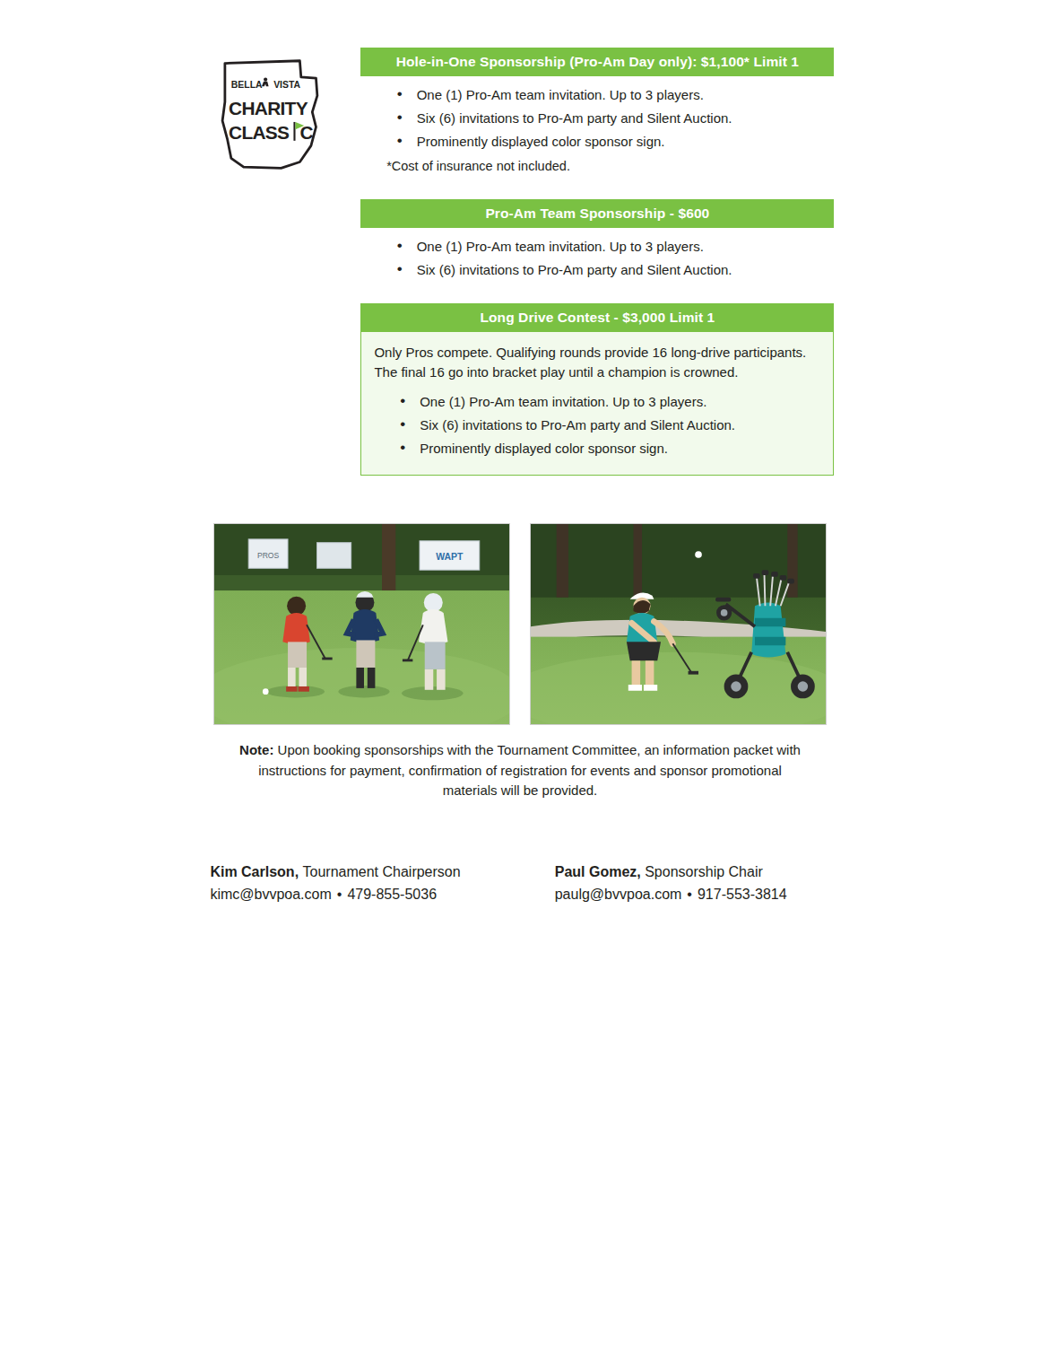BELLA VISTA CHARITY CLASS C
Hole-in-One Sponsorship (Pro-Am Day only): $1,100* Limit 1
One (1) Pro-Am team invitation. Up to 3 players.
Six (6) invitations to Pro-Am party and Silent Auction.
Prominently displayed color sponsor sign.
*Cost of insurance not included.
Pro-Am Team Sponsorship - $600
One (1) Pro-Am team invitation. Up to 3 players.
Six (6) invitations to Pro-Am party and Silent Auction.
Long Drive Contest - $3,000 Limit 1
Only Pros compete. Qualifying rounds provide 16 long-drive participants. The final 16 go into bracket play until a champion is crowned.
One (1) Pro-Am team invitation. Up to 3 players.
Six (6) invitations to Pro-Am party and Silent Auction.
Prominently displayed color sponsor sign.
PROS WAPT
Note: Upon booking sponsorships with the Tournament Committee, an information packet with instructions for payment, confirmation of registration for events and sponsor promotional materials will be provided.
Kim Carlson, Tournament Chairperson
kimc@bvvpoa.com•479-855-5036
Paul Gomez, Sponsorship Chair
paulg@bvvpoa.com•917-553-3814